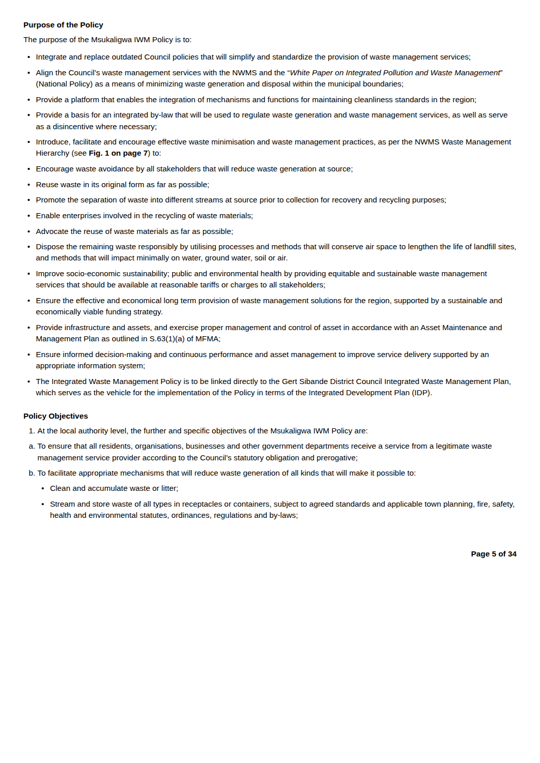Purpose of the Policy
The purpose of the Msukaligwa IWM Policy is to:
Integrate and replace outdated Council policies that will simplify and standardize the provision of waste management services;
Align the Council’s waste management services with the NWMS and the “White Paper on Integrated Pollution and Waste Management” (National Policy) as a means of minimizing waste generation and disposal within the municipal boundaries;
Provide a platform that enables the integration of mechanisms and functions for maintaining cleanliness standards in the region;
Provide a basis for an integrated by-law that will be used to regulate waste generation and waste management services, as well as serve as a disincentive where necessary;
Introduce, facilitate and encourage effective waste minimisation and waste management practices, as per the NWMS Waste Management Hierarchy (see Fig. 1 on page 7) to:
Encourage waste avoidance by all stakeholders that will reduce waste generation at source;
Reuse waste in its original form as far as possible;
Promote the separation of waste into different streams at source prior to collection for recovery and recycling purposes;
Enable enterprises involved in the recycling of waste materials;
Advocate the reuse of waste materials as far as possible;
Dispose the remaining waste responsibly by utilising processes and methods that will conserve air space to lengthen the life of landfill sites, and methods that will impact minimally on water, ground water, soil or air.
Improve socio-economic sustainability; public and environmental health by providing equitable and sustainable waste management services that should be available at reasonable tariffs or charges to all stakeholders;
Ensure the effective and economical long term provision of waste management solutions for the region, supported by a sustainable and economically viable funding strategy.
Provide infrastructure and assets, and exercise proper management and control of asset in accordance with an Asset Maintenance and Management Plan as outlined in S.63(1)(a) of MFMA;
Ensure informed decision-making and continuous performance and asset management to improve service delivery supported by an appropriate information system;
The Integrated Waste Management Policy is to be linked directly to the Gert Sibande District Council Integrated Waste Management Plan, which serves as the vehicle for the implementation of the Policy in terms of the Integrated Development Plan (IDP).
Policy Objectives
At the local authority level, the further and specific objectives of the Msukaligwa IWM Policy are:
To ensure that all residents, organisations, businesses and other government departments receive a service from a legitimate waste management service provider according to the Council’s statutory obligation and prerogative;
To facilitate appropriate mechanisms that will reduce waste generation of all kinds that will make it possible to:
Clean and accumulate waste or litter;
Stream and store waste of all types in receptacles or containers, subject to agreed standards and applicable town planning, fire, safety, health and environmental statutes, ordinances, regulations and by-laws;
Page 5 of 34